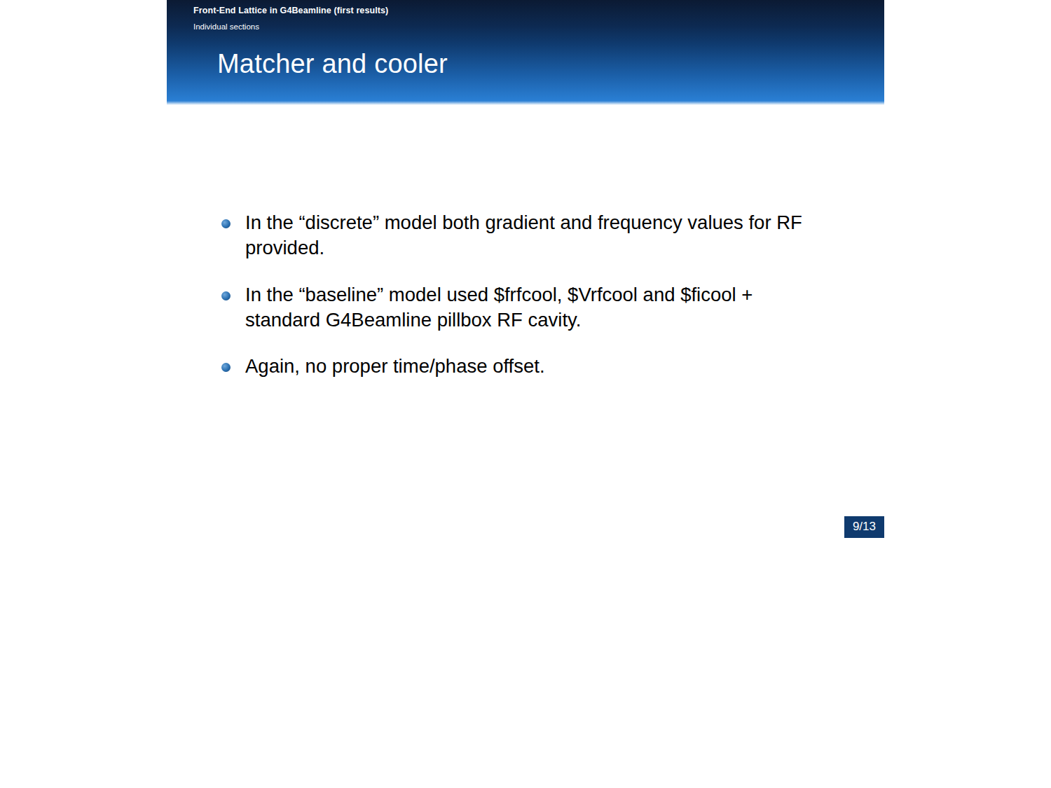Front-End Lattice in G4Beamline (first results)
Individual sections
Matcher and cooler
In the “discrete” model both gradient and frequency values for RF provided.
In the “baseline” model used $frfcool, $Vrfcool and $ficool + standard G4Beamline pillbox RF cavity.
Again, no proper time/phase offset.
9/13